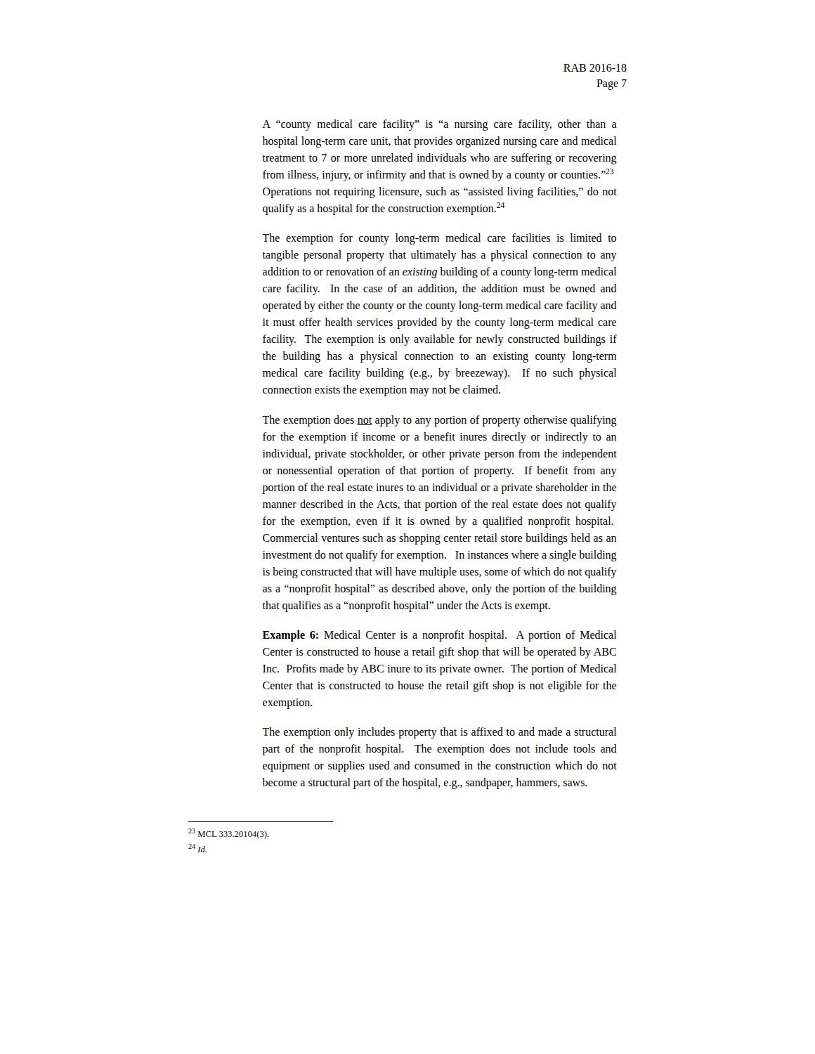RAB 2016-18
Page 7
A “county medical care facility” is “a nursing care facility, other than a hospital long-term care unit, that provides organized nursing care and medical treatment to 7 or more unrelated individuals who are suffering or recovering from illness, injury, or infirmity and that is owned by a county or counties.”23 Operations not requiring licensure, such as “assisted living facilities,” do not qualify as a hospital for the construction exemption.24
The exemption for county long-term medical care facilities is limited to tangible personal property that ultimately has a physical connection to any addition to or renovation of an existing building of a county long-term medical care facility. In the case of an addition, the addition must be owned and operated by either the county or the county long-term medical care facility and it must offer health services provided by the county long-term medical care facility. The exemption is only available for newly constructed buildings if the building has a physical connection to an existing county long-term medical care facility building (e.g., by breezeway). If no such physical connection exists the exemption may not be claimed.
The exemption does not apply to any portion of property otherwise qualifying for the exemption if income or a benefit inures directly or indirectly to an individual, private stockholder, or other private person from the independent or nonessential operation of that portion of property. If benefit from any portion of the real estate inures to an individual or a private shareholder in the manner described in the Acts, that portion of the real estate does not qualify for the exemption, even if it is owned by a qualified nonprofit hospital. Commercial ventures such as shopping center retail store buildings held as an investment do not qualify for exemption. In instances where a single building is being constructed that will have multiple uses, some of which do not qualify as a “nonprofit hospital” as described above, only the portion of the building that qualifies as a “nonprofit hospital” under the Acts is exempt.
Example 6: Medical Center is a nonprofit hospital. A portion of Medical Center is constructed to house a retail gift shop that will be operated by ABC Inc. Profits made by ABC inure to its private owner. The portion of Medical Center that is constructed to house the retail gift shop is not eligible for the exemption.
The exemption only includes property that is affixed to and made a structural part of the nonprofit hospital. The exemption does not include tools and equipment or supplies used and consumed in the construction which do not become a structural part of the hospital, e.g., sandpaper, hammers, saws.
23 MCL 333.20104(3).
24 Id.